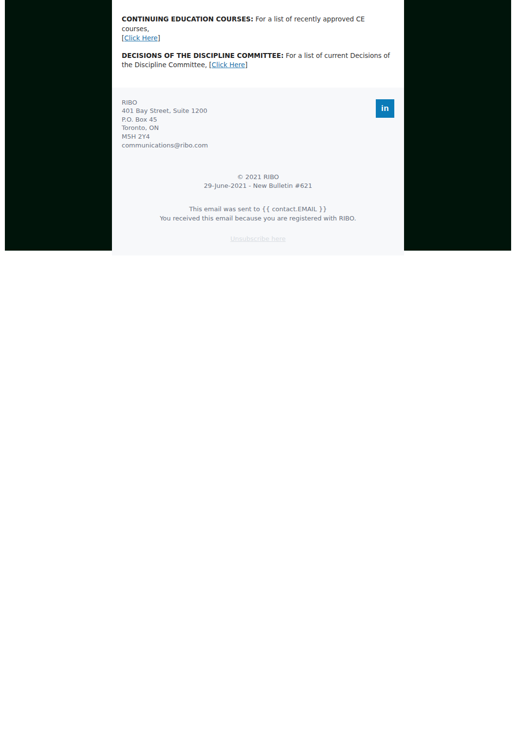CONTINUING EDUCATION COURSES: For a list of recently approved CE courses,
[Click Here]
DECISIONS OF THE DISCIPLINE COMMITTEE: For a list of current Decisions of the Discipline Committee, [Click Here]
RIBO
401 Bay Street, Suite 1200
P.O. Box 45
Toronto, ON
M5H 2Y4
communications@ribo.com
in
© 2021 RIBO
29-June-2021 - New Bulletin #621
This email was sent to {{ contact.EMAIL }}
You received this email because you are registered with RIBO.
Unsubscribe here